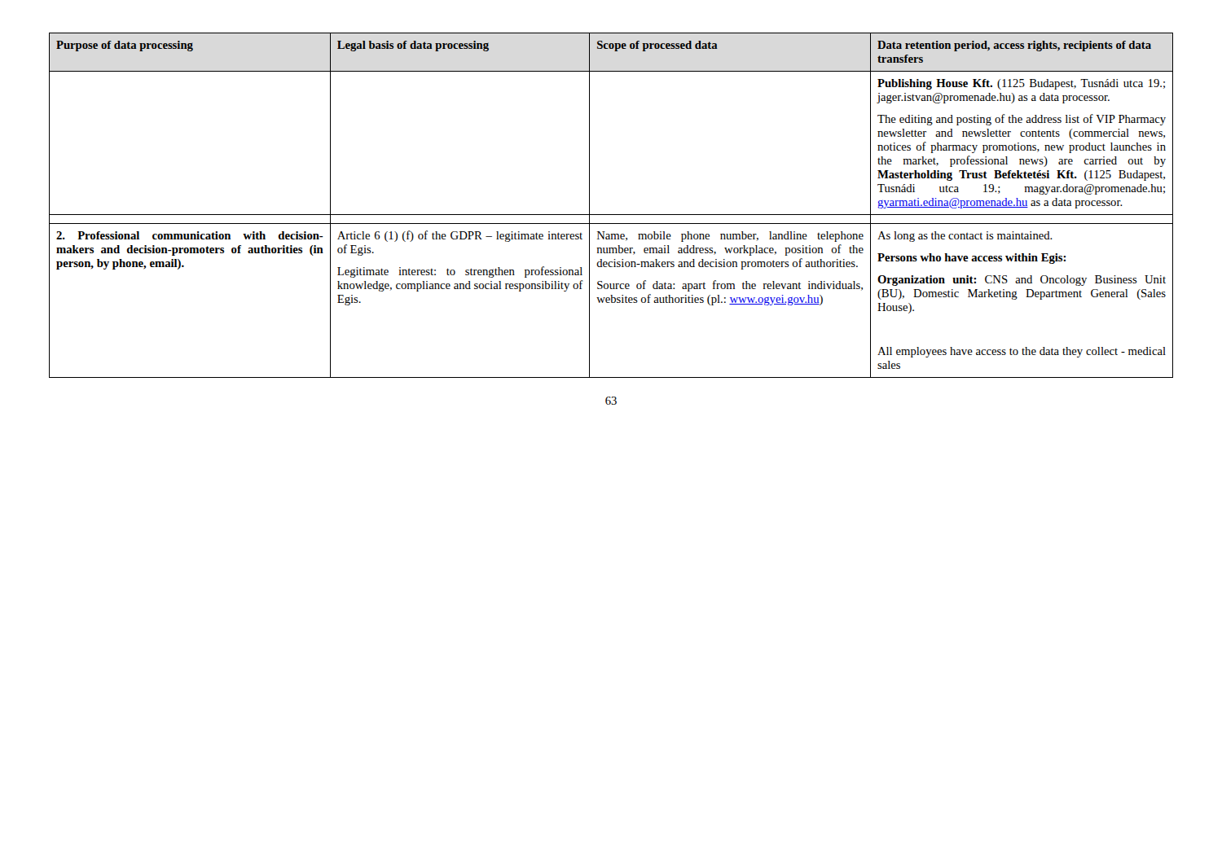| Purpose of data processing | Legal basis of data processing | Scope of processed data | Data retention period, access rights, recipients of data transfers |
| --- | --- | --- | --- |
| | | | Publishing House Kft. (1125 Budapest, Tusnádi utca 19.; jager.istvan@promenade.hu ) as a data processor. The editing and posting of the address list of VIP Pharmacy newsletter and newsletter contents (commercial news, notices of pharmacy promotions, new product launches in the market, professional news) are carried out by Masterholding Trust Befektetési Kft. (1125 Budapest, Tusnádi utca 19.; magyar.dora@promenade.hu ; gyarmati.edina@promenade.hu as a data processor. |
| 2. Professional communication with decision-makers and decision-promoters of authorities (in person, by phone, email). | Article 6 (1) (f) of the GDPR – legitimate interest of Egis. Legitimate interest: to strengthen professional knowledge, compliance and social responsibility of Egis. | Name, mobile phone number, landline telephone number, email address, workplace, position of the decision-makers and decision promoters of authorities. Source of data: apart from the relevant individuals, websites of authorities (pl.: www.ogyei.gov.hu ) | As long as the contact is maintained. Persons who have access within Egis: Organization unit: CNS and Oncology Business Unit (BU), Domestic Marketing Department General (Sales House). All employees have access to the data they collect - medical sales |
63